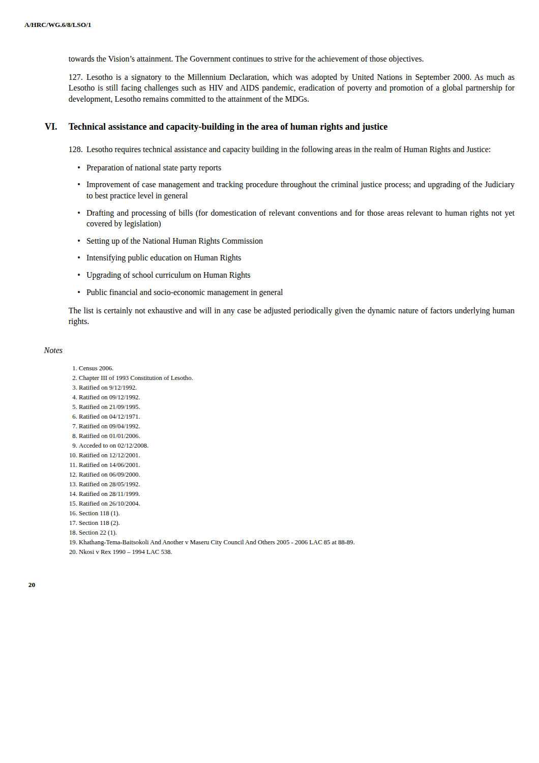A/HRC/WG.6/8/LSO/1
towards the Vision’s attainment. The Government continues to strive for the achievement of those objectives.
127. Lesotho is a signatory to the Millennium Declaration, which was adopted by United Nations in September 2000. As much as Lesotho is still facing challenges such as HIV and AIDS pandemic, eradication of poverty and promotion of a global partnership for development, Lesotho remains committed to the attainment of the MDGs.
VI. Technical assistance and capacity-building in the area of human rights and justice
128. Lesotho requires technical assistance and capacity building in the following areas in the realm of Human Rights and Justice:
Preparation of national state party reports
Improvement of case management and tracking procedure throughout the criminal justice process; and upgrading of the Judiciary to best practice level in general
Drafting and processing of bills (for domestication of relevant conventions and for those areas relevant to human rights not yet covered by legislation)
Setting up of the National Human Rights Commission
Intensifying public education on Human Rights
Upgrading of school curriculum on Human Rights
Public financial and socio-economic management in general
The list is certainly not exhaustive and will in any case be adjusted periodically given the dynamic nature of factors underlying human rights.
Notes
Census 2006.
Chapter III of 1993 Constitution of Lesotho.
Ratified on 9/12/1992.
Ratified on 09/12/1992.
Ratified on 21/09/1995.
Ratified on 04/12/1971.
Ratified on 09/04/1992.
Ratified on 01/01/2006.
Acceded to on 02/12/2008.
Ratified on 12/12/2001.
Ratified on 14/06/2001.
Ratified on 06/09/2000.
Ratified on 28/05/1992.
Ratified on 28/11/1999.
Ratified on 26/10/2004.
Section 118 (1).
Section 118 (2).
Section 22 (1).
Khathang-Tema-Baitsokoli And Another v Maseru City Council And Others 2005 - 2006 LAC 85 at 88-89.
Nkosi v Rex 1990 – 1994 LAC 538.
20